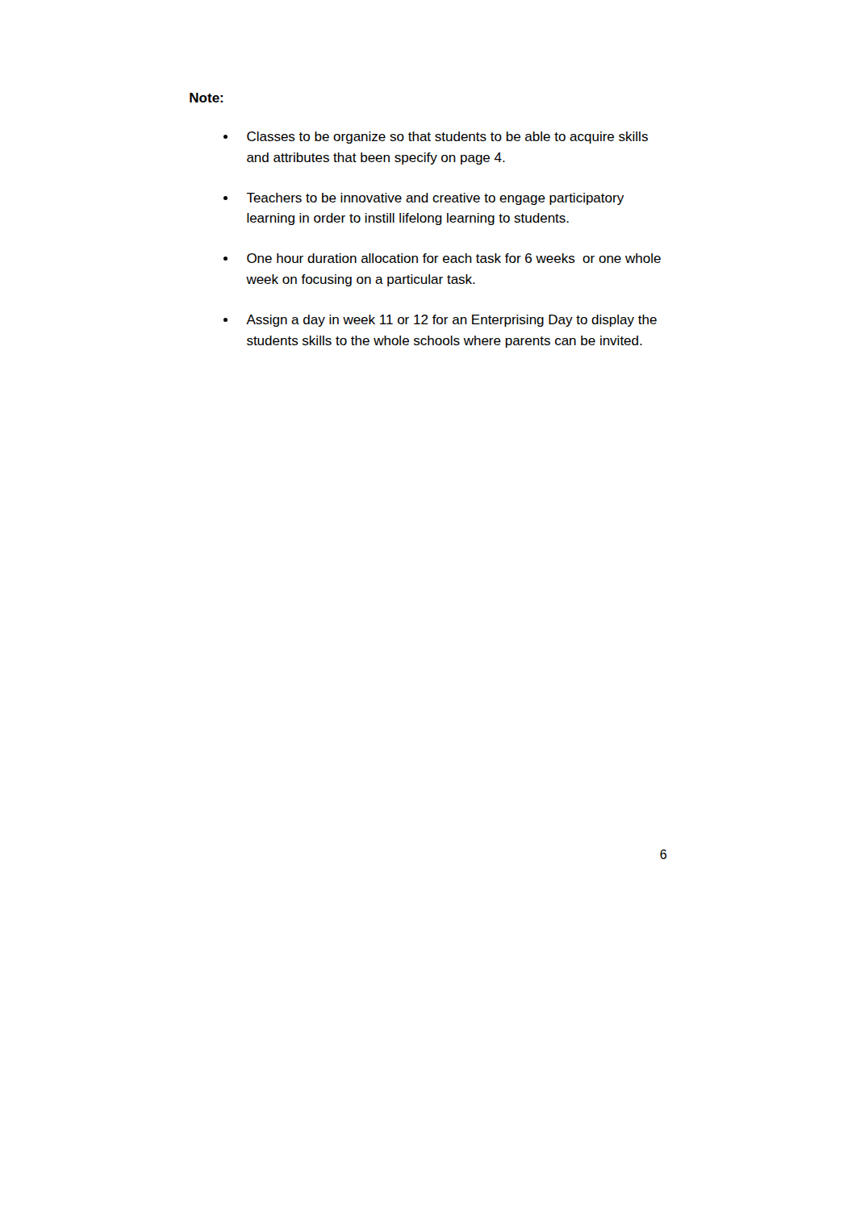Note:
Classes to be organize so that students to be able to acquire skills and attributes that been specify on page 4.
Teachers to be innovative and creative to engage participatory learning in order to instill lifelong learning to students.
One hour duration allocation for each task for 6 weeks or one whole week on focusing on a particular task.
Assign a day in week 11 or 12 for an Enterprising Day to display the students skills to the whole schools where parents can be invited.
6